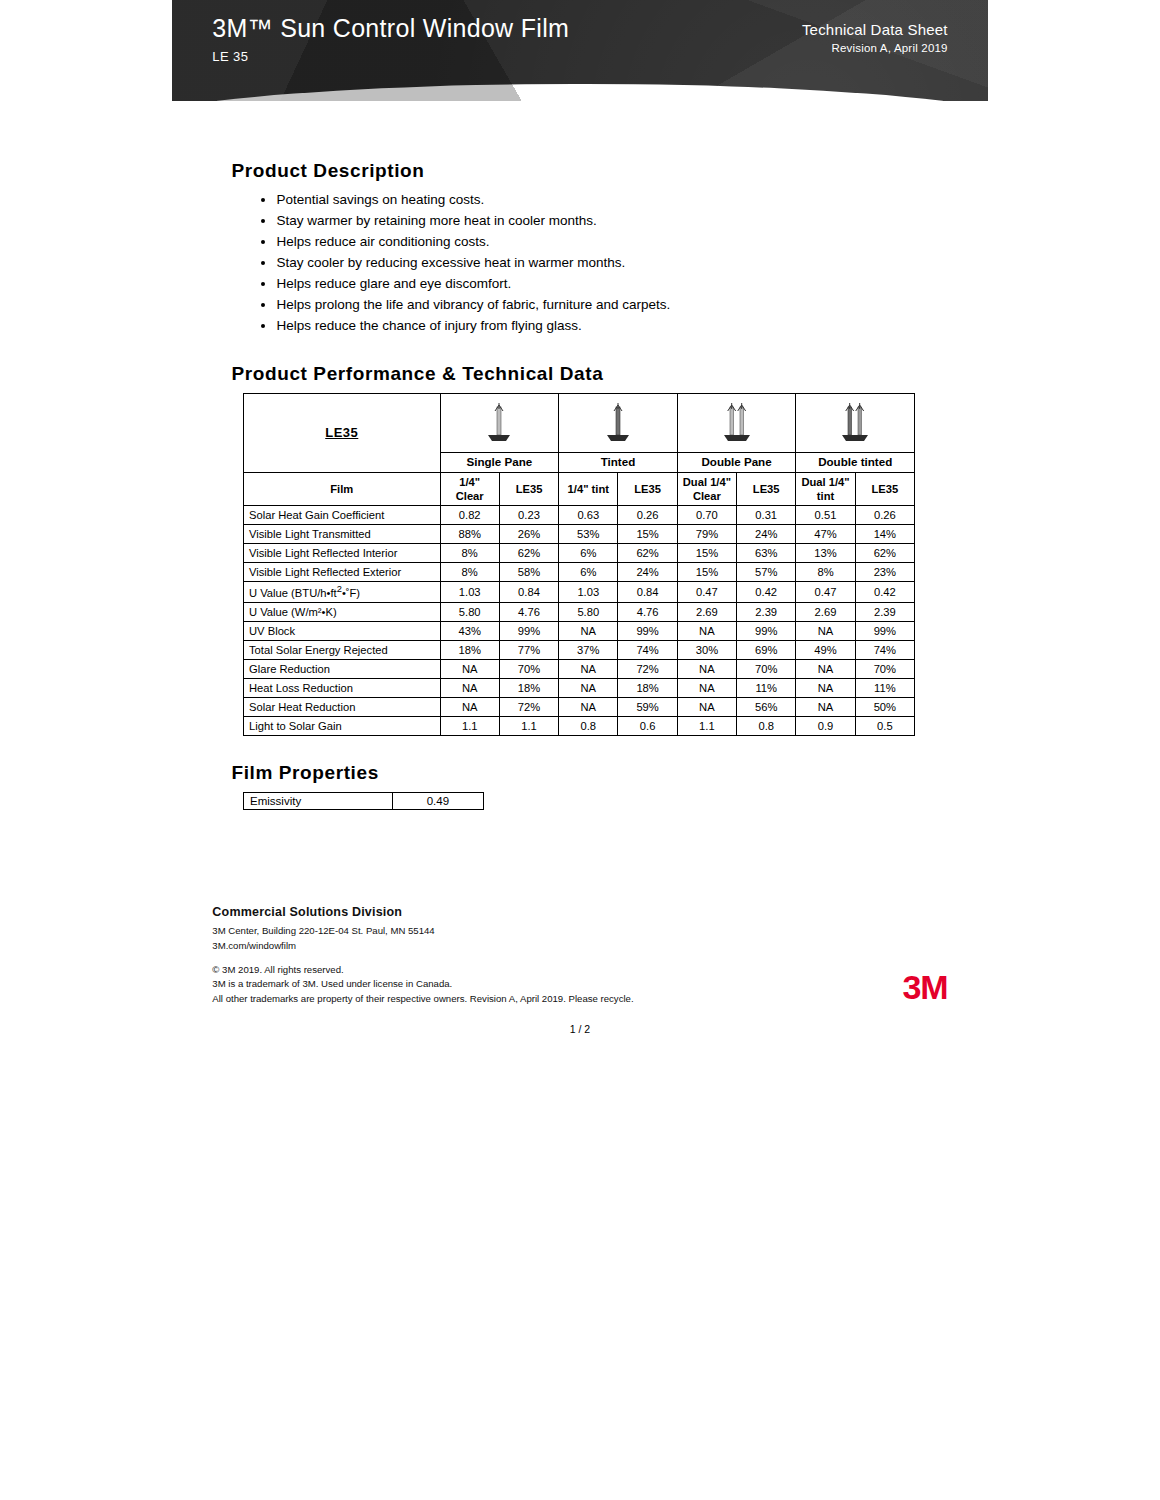3M™ Sun Control Window Film
LE 35
Technical Data Sheet
Revision A, April 2019
Product Description
Potential savings on heating costs.
Stay warmer by retaining more heat in cooler months.
Helps reduce air conditioning costs.
Stay cooler by reducing excessive heat in warmer months.
Helps reduce glare and eye discomfort.
Helps prolong the life and vibrancy of fabric, furniture and carpets.
Helps reduce the chance of injury from flying glass.
Product Performance & Technical Data
| LE35 | | | | |
| --- | --- | --- | --- | --- |
| Single Pane | Tinted | Double Pane | Double tinted |
| Film | 1/4" Clear | LE35 | 1/4" tint | LE35 | Dual 1/4" Clear | LE35 | Dual 1/4" tint | LE35 |
| Solar Heat Gain Coefficient | 0.82 | 0.23 | 0.63 | 0.26 | 0.70 | 0.31 | 0.51 | 0.26 |
| Visible Light Transmitted | 88% | 26% | 53% | 15% | 79% | 24% | 47% | 14% |
| Visible Light Reflected Interior | 8% | 62% | 6% | 62% | 15% | 63% | 13% | 62% |
| Visible Light Reflected Exterior | 8% | 58% | 6% | 24% | 15% | 57% | 8% | 23% |
| U Value (BTU/h•ft 2 •˚F) | 1.03 | 0.84 | 1.03 | 0.84 | 0.47 | 0.42 | 0.47 | 0.42 |
| U Value (W/m²•K) | 5.80 | 4.76 | 5.80 | 4.76 | 2.69 | 2.39 | 2.69 | 2.39 |
| UV Block | 43% | 99% | NA | 99% | NA | 99% | NA | 99% |
| Total Solar Energy Rejected | 18% | 77% | 37% | 74% | 30% | 69% | 49% | 74% |
| Glare Reduction | NA | 70% | NA | 72% | NA | 70% | NA | 70% |
| Heat Loss Reduction | NA | 18% | NA | 18% | NA | 11% | NA | 11% |
| Solar Heat Reduction | NA | 72% | NA | 59% | NA | 56% | NA | 50% |
| Light to Solar Gain | 1.1 | 1.1 | 0.8 | 0.6 | 1.1 | 0.8 | 0.9 | 0.5 |
Film Properties
| Emissivity | 0.49 |
Commercial Solutions Division
3M Center, Building 220-12E-04 St. Paul, MN 55144
3M.com/windowfilm
© 3M 2019. All rights reserved.
3M is a trademark of 3M. Used under license in Canada.
All other trademarks are property of their respective owners. Revision A, April 2019. Please recycle.
3M
1 / 2